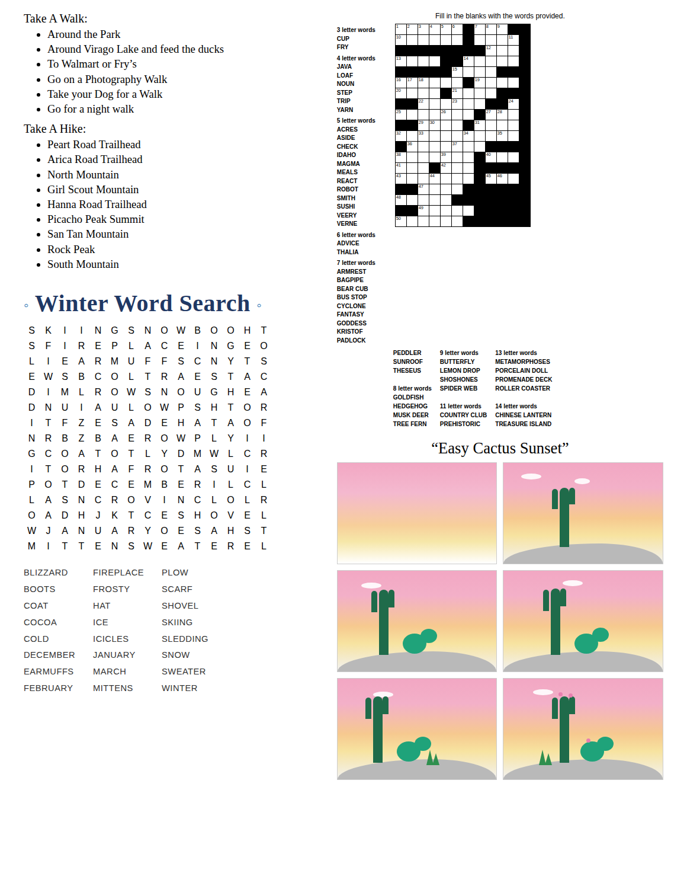Take A Walk:
Around the Park
Around Virago Lake and feed the ducks
To Walmart or Fry’s
Go on a Photography Walk
Take your Dog for a Walk
Go for a night walk
Take A Hike:
Peart Road Trailhead
Arica Road Trailhead
North Mountain
Girl Scout Mountain
Hanna Road Trailhead
Picacho Peak Summit
San Tan Mountain
Rock Peak
South Mountain
◦ Winter Word Search ◦
| S | K | I | I | N | G | S | N | O | W | B | O | O | H | T |
| S | F | I | R | E | P | L | A | C | E | I | N | G | E | O |
| L | I | E | A | R | M | U | F | F | S | C | N | Y | T | S |
| E | W | S | B | C | O | L | T | R | A | E | S | T | A | C |
| D | I | M | L | R | O | W | S | N | O | U | G | H | E | A |
| D | N | U | I | A | U | L | O | W | P | S | H | T | O | R |
| I | T | F | Z | E | S | A | D | E | H | A | T | A | O | F |
| N | R | B | Z | B | A | E | R | O | W | P | L | Y | I | I |
| G | C | O | A | T | O | T | L | Y | D | M | W | L | C | R |
| I | T | O | R | H | A | F | R | O | T | A | S | U | I | E |
| P | O | T | D | E | C | E | M | B | E | R | I | L | C | L |
| L | A | S | N | C | R | O | V | I | N | C | L | O | L | R |
| O | A | D | H | J | K | T | C | E | S | H | O | V | E | L |
| W | J | A | N | U | A | R | Y | O | E | S | A | H | S | T |
| M | I | T | T | E | N | S | W | E | A | T | E | R | E | L |
BLIZZARD
BOOTS
COAT
COCOA
COLD
DECEMBER
EARMUFFS
FEBRUARY
FIREPLACE
FROSTY
HAT
ICE
ICICLES
JANUARY
MARCH
MITTENS
PLOW
SCARF
SHOVEL
SKIING
SLEDDING
SNOW
SWEATER
WINTER
Fill in the blanks with the words provided.
3 letter words
CUP
FRY
4 letter words
JAVA
LOAF
NOUN
STEP
TRIP
YARN
5 letter words
ACRES
ASIDE
CHECK
IDAHO
MAGMA
MEALS
REACT
ROBOT
SMITH
SUSHI
VEERY
VERNE
6 letter words
ADVICE
THALIA
7 letter words
ARMREST
BAGPIPE
BEAR CUB
BUS STOP
CYCLONE
FANTASY
GODDESS
KRISTOF
PADLOCK
| 1 | 2 | 3 | 4 | 5 | 6 | | 7 | 8 | 9 | | |
| 10 | | | | | | | | | | 11 | |
| | | | | | | | | 12 | | | |
| 13 | | | | | | 14 | | | | | |
| | | | | | 15 | | | | | | |
| 16 | 17 | 18 | | | | | 19 | | | | |
| 20 | | | | | 21 | | | | | | |
| | | 22 | | | 23 | | | | | 24 | |
| 25 | | | | 26 | | | | 27 | 28 | | |
| | | 29 | 30 | | | | 31 | | | | |
| 32 | | 33 | | | | 34 | | | 35 | | |
| | 36 | | | | 37 | | | | | | |
| 38 | | | | 39 | | | | 40 | | | |
| 41 | | | | 42 | | | | | | | |
| 43 | | | 44 | | | | | 45 | 46 | | |
| | | 47 | | | | | | | | | |
| 48 | | | | | | | | | | | |
| | | 49 | | | | | | | | | |
| 50 | | | | | | | | | | | |
PEDDLER
SUNROOF
THESEUS
8 letter words
GOLDFISH
HEDGEHOG
MUSK DEER
TREE FERN
9 letter words
BUTTERFLY
LEMON DROP
SHOSHONES
SPIDER WEB
11 letter words
COUNTRY CLUB
PREHISTORIC
13 letter words
METAMORPHOSES
PORCELAIN DOLL
PROMENADE DECK
ROLLER COASTER
14 letter words
CHINESE LANTERN
TREASURE ISLAND
“Easy Cactus Sunset”